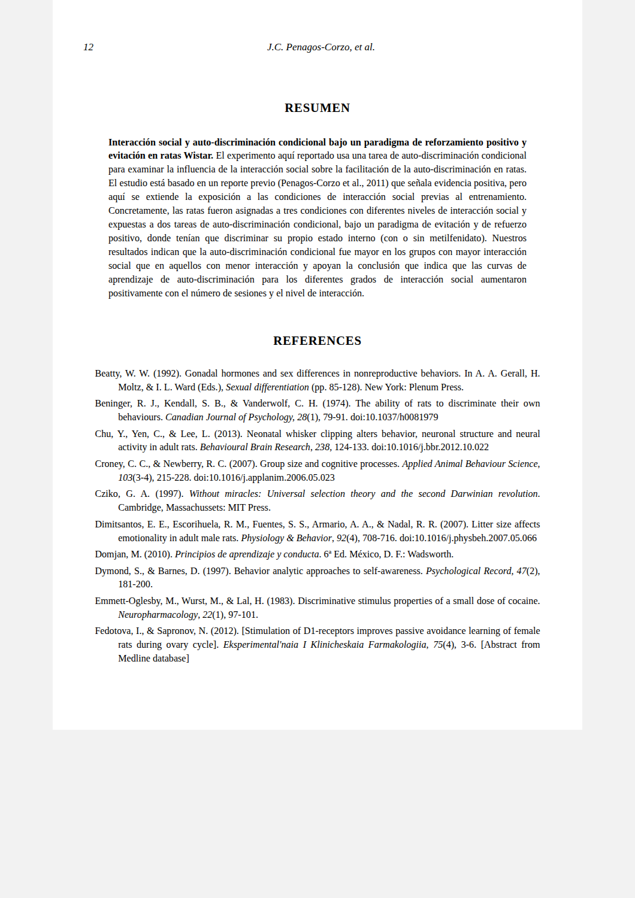12 J.C. Penagos-Corzo, et al.
RESUMEN
Interacción social y auto-discriminación condicional bajo un paradigma de reforzamiento positivo y evitación en ratas Wistar. El experimento aquí reportado usa una tarea de auto-discriminación condicional para examinar la influencia de la interacción social sobre la facilitación de la auto-discriminación en ratas. El estudio está basado en un reporte previo (Penagos-Corzo et al., 2011) que señala evidencia positiva, pero aquí se extiende la exposición a las condiciones de interacción social previas al entrenamiento. Concretamente, las ratas fueron asignadas a tres condiciones con diferentes niveles de interacción social y expuestas a dos tareas de auto-discriminación condicional, bajo un paradigma de evitación y de refuerzo positivo, donde tenían que discriminar su propio estado interno (con o sin metilfenidato). Nuestros resultados indican que la auto-discriminación condicional fue mayor en los grupos con mayor interacción social que en aquellos con menor interacción y apoyan la conclusión que indica que las curvas de aprendizaje de auto-discriminación para los diferentes grados de interacción social aumentaron positivamente con el número de sesiones y el nivel de interacción.
REFERENCES
Beatty, W. W. (1992). Gonadal hormones and sex differences in nonreproductive behaviors. In A. A. Gerall, H. Moltz, & I. L. Ward (Eds.), Sexual differentiation (pp. 85-128). New York: Plenum Press.
Beninger, R. J., Kendall, S. B., & Vanderwolf, C. H. (1974). The ability of rats to discriminate their own behaviours. Canadian Journal of Psychology, 28(1), 79-91. doi:10.1037/h0081979
Chu, Y., Yen, C., & Lee, L. (2013). Neonatal whisker clipping alters behavior, neuronal structure and neural activity in adult rats. Behavioural Brain Research, 238, 124-133. doi:10.1016/j.bbr.2012.10.022
Croney, C. C., & Newberry, R. C. (2007). Group size and cognitive processes. Applied Animal Behaviour Science, 103(3-4), 215-228. doi:10.1016/j.applanim.2006.05.023
Cziko, G. A. (1997). Without miracles: Universal selection theory and the second Darwinian revolution. Cambridge, Massachussets: MIT Press.
Dimitsantos, E. E., Escorihuela, R. M., Fuentes, S. S., Armario, A. A., & Nadal, R. R. (2007). Litter size affects emotionality in adult male rats. Physiology & Behavior, 92(4), 708-716. doi:10.1016/j.physbeh.2007.05.066
Domjan, M. (2010). Principios de aprendizaje y conducta. 6ª Ed. México, D. F.: Wadsworth.
Dymond, S., & Barnes, D. (1997). Behavior analytic approaches to self-awareness. Psychological Record, 47(2), 181-200.
Emmett-Oglesby, M., Wurst, M., & Lal, H. (1983). Discriminative stimulus properties of a small dose of cocaine. Neuropharmacology, 22(1), 97-101.
Fedotova, I., & Sapronov, N. (2012). [Stimulation of D1-receptors improves passive avoidance learning of female rats during ovary cycle]. Eksperimental'naia I Klinicheskaia Farmakologiia, 75(4), 3-6. [Abstract from Medline database]